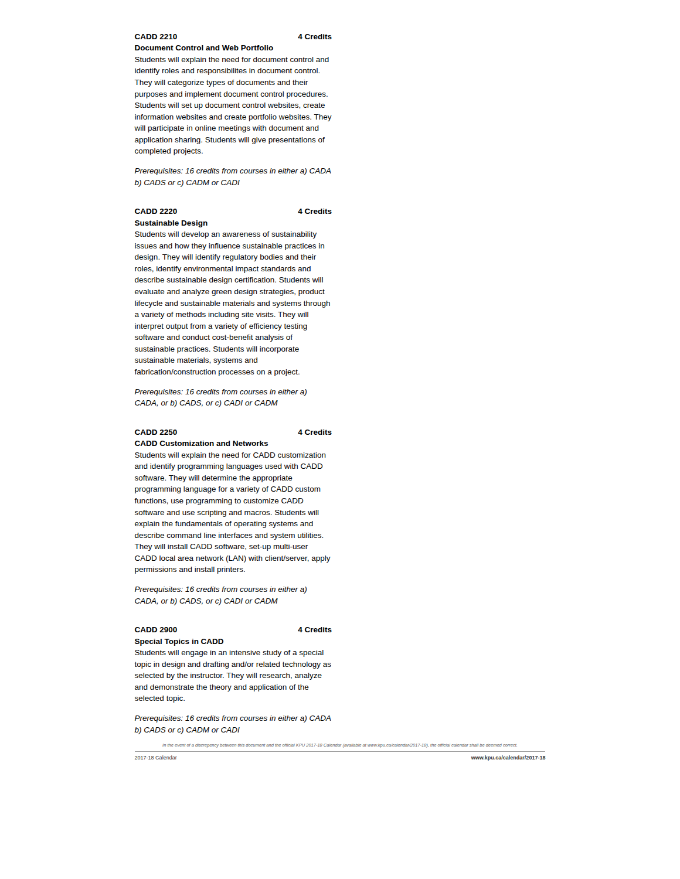CADD 2210 4 Credits
Document Control and Web Portfolio
Students will explain the need for document control and identify roles and responsibilites in document control. They will categorize types of documents and their purposes and implement document control procedures. Students will set up document control websites, create information websites and create portfolio websites. They will participate in online meetings with document and application sharing. Students will give presentations of completed projects.
Prerequisites: 16 credits from courses in either a) CADA b) CADS or c) CADM or CADI
CADD 2220 4 Credits
Sustainable Design
Students will develop an awareness of sustainability issues and how they influence sustainable practices in design. They will identify regulatory bodies and their roles, identify environmental impact standards and describe sustainable design certification. Students will evaluate and analyze green design strategies, product lifecycle and sustainable materials and systems through a variety of methods including site visits. They will interpret output from a variety of efficiency testing software and conduct cost-benefit analysis of sustainable practices. Students will incorporate sustainable materials, systems and fabrication/construction processes on a project.
Prerequisites: 16 credits from courses in either a) CADA, or b) CADS, or c) CADI or CADM
CADD 2250 4 Credits
CADD Customization and Networks
Students will explain the need for CADD customization and identify programming languages used with CADD software. They will determine the appropriate programming language for a variety of CADD custom functions, use programming to customize CADD software and use scripting and macros. Students will explain the fundamentals of operating systems and describe command line interfaces and system utilities. They will install CADD software, set-up multi-user CADD local area network (LAN) with client/server, apply permissions and install printers.
Prerequisites: 16 credits from courses in either a) CADA, or b) CADS, or c) CADI or CADM
CADD 2900 4 Credits
Special Topics in CADD
Students will engage in an intensive study of a special topic in design and drafting and/or related technology as selected by the instructor. They will research, analyze and demonstrate the theory and application of the selected topic.
Prerequisites: 16 credits from courses in either a) CADA b) CADS or c) CADM or CADI
In the event of a discrepency between this document and the official KPU 2017-18 Calendar (available at www.kpu.ca/calendar/2017-18), the official calendar shall be deemed correct.
2017-18 Calendar www.kpu.ca/calendar/2017-18